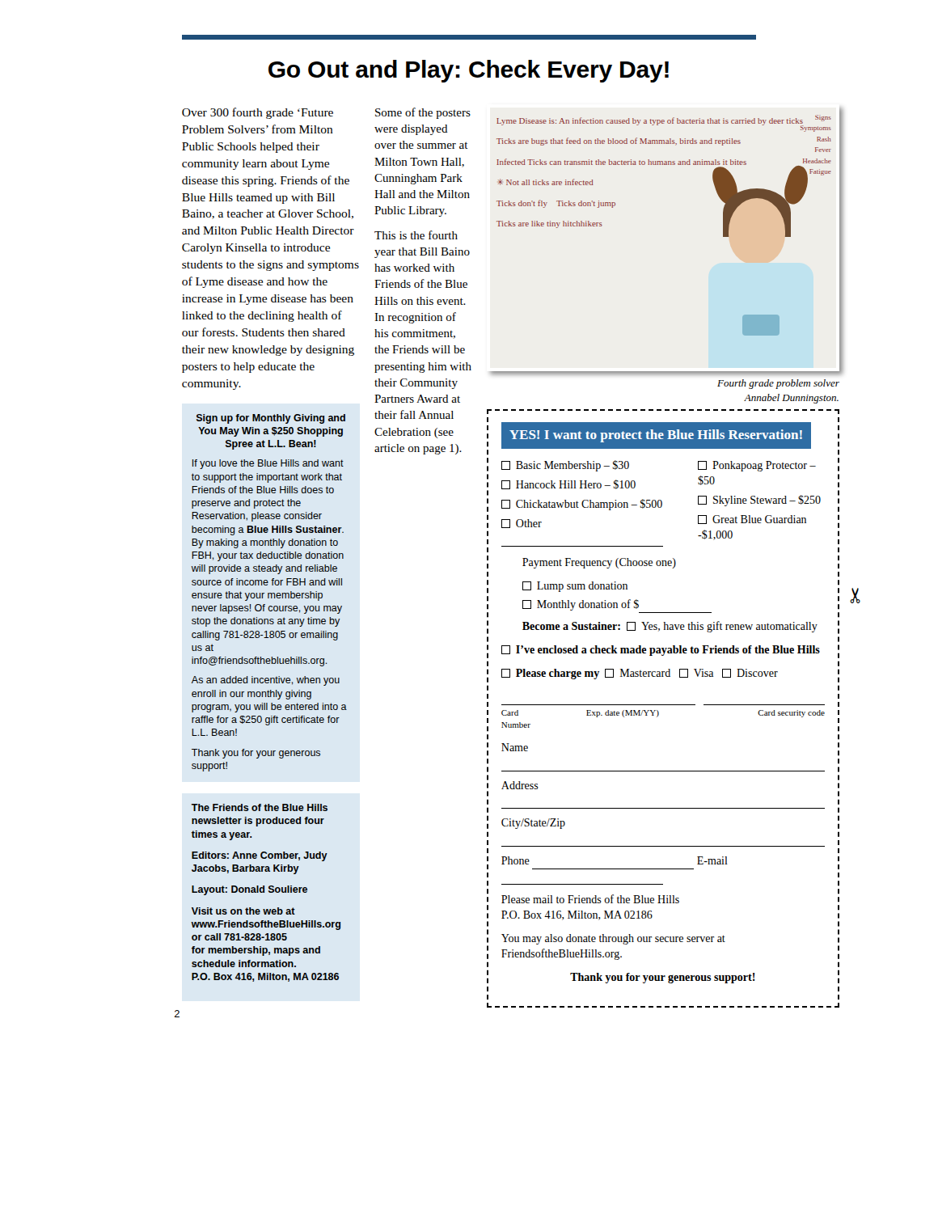Go Out and Play: Check Every Day!
Over 300 fourth grade ‘Future Problem Solvers’ from Milton Public Schools helped their community learn about Lyme disease this spring. Friends of the Blue Hills teamed up with Bill Baino, a teacher at Glover School, and Milton Public Health Director Carolyn Kinsella to introduce students to the signs and symptoms of Lyme disease and how the increase in Lyme disease has been linked to the declining health of our forests. Students then shared their new knowledge by designing posters to help educate the community.
Sign up for Monthly Giving and You May Win a $250 Shopping Spree at L.L. Bean!
If you love the Blue Hills and want to support the important work that Friends of the Blue Hills does to preserve and protect the Reservation, please consider becoming a Blue Hills Sustainer. By making a monthly donation to FBH, your tax deductible donation will provide a steady and reliable source of income for FBH and will ensure that your membership never lapses! Of course, you may stop the donations at any time by calling 781-828-1805 or emailing us at info@friendsofthebluehills.org.
As an added incentive, when you enroll in our monthly giving program, you will be entered into a raffle for a $250 gift certificate for L.L. Bean!
Thank you for your generous support!
The Friends of the Blue Hills newsletter is produced four times a year.
Editors: Anne Comber, Judy Jacobs, Barbara Kirby
Layout: Donald Souliere
Visit us on the web at
www.FriendsoftheBlueHills.org
or call 781-828-1805
for membership, maps and schedule information.
P.O. Box 416, Milton, MA 02186
Some of the posters were displayed over the summer at Milton Town Hall, Cunningham Park Hall and the Milton Public Library.
This is the fourth year that Bill Baino has worked with Friends of the Blue Hills on this event. In recognition of his commitment, the Friends will be presenting him with their Community Partners Award at their fall Annual Celebration (see article on page 1).
Lyme Disease is: An infection caused by a type of bacteria that is carried by deer ticks Ticks are bugs that feed on the blood of Mammals, birds and reptiles Infected Ticks can transmit the bacteria to humans and animals it bites ✳ Not all ticks are infected Ticks don't fly Ticks don't jump Ticks are like tiny hitchhikers
Signs
Symptoms
Rash
Fever
Headache
Fatigue
Fourth grade problem solver
Annabel Dunningston.
✂
YES! I want to protect the Blue Hills Reservation!
Basic Membership – $30
Hancock Hill Hero – $100
Chickatawbut Champion – $500
Other
Ponkapoag Protector – $50
Skyline Steward – $250
Great Blue Guardian -$1,000
Payment Frequency (Choose one)
Lump sum donation
Monthly donation of $
Become a Sustainer: Yes, have this gift renew automatically
I’ve enclosed a check made payable to Friends of the Blue Hills
Please charge my Mastercard Visa Discover
Card Number
Exp. date (MM/YY)
Card security code
Name
Address
City/State/Zip
Phone E-mail
Please mail to Friends of the Blue Hills
P.O. Box 416, Milton, MA 02186
You may also donate through our secure server at FriendsoftheBlueHills.org.
Thank you for your generous support!
2